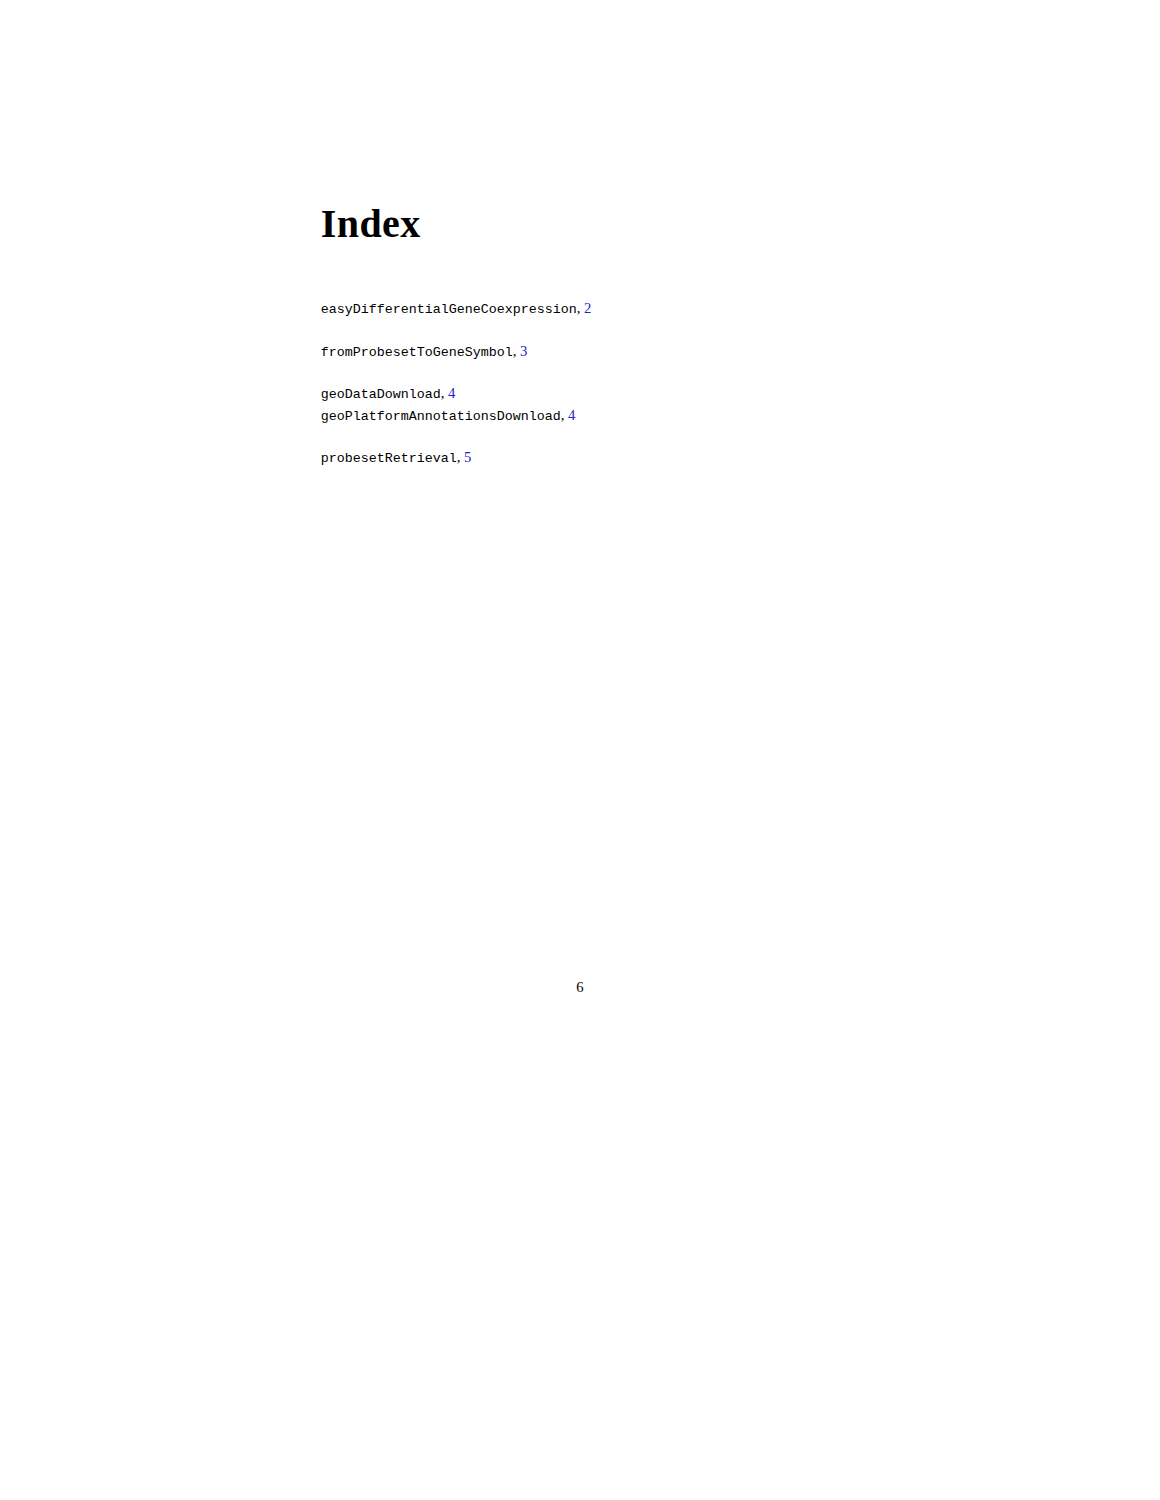Index
easyDifferentialGeneCoexpression, 2
fromProbesetToGeneSymbol, 3
geoDataDownload, 4
geoPlatformAnnotationsDownload, 4
probesetRetrieval, 5
6